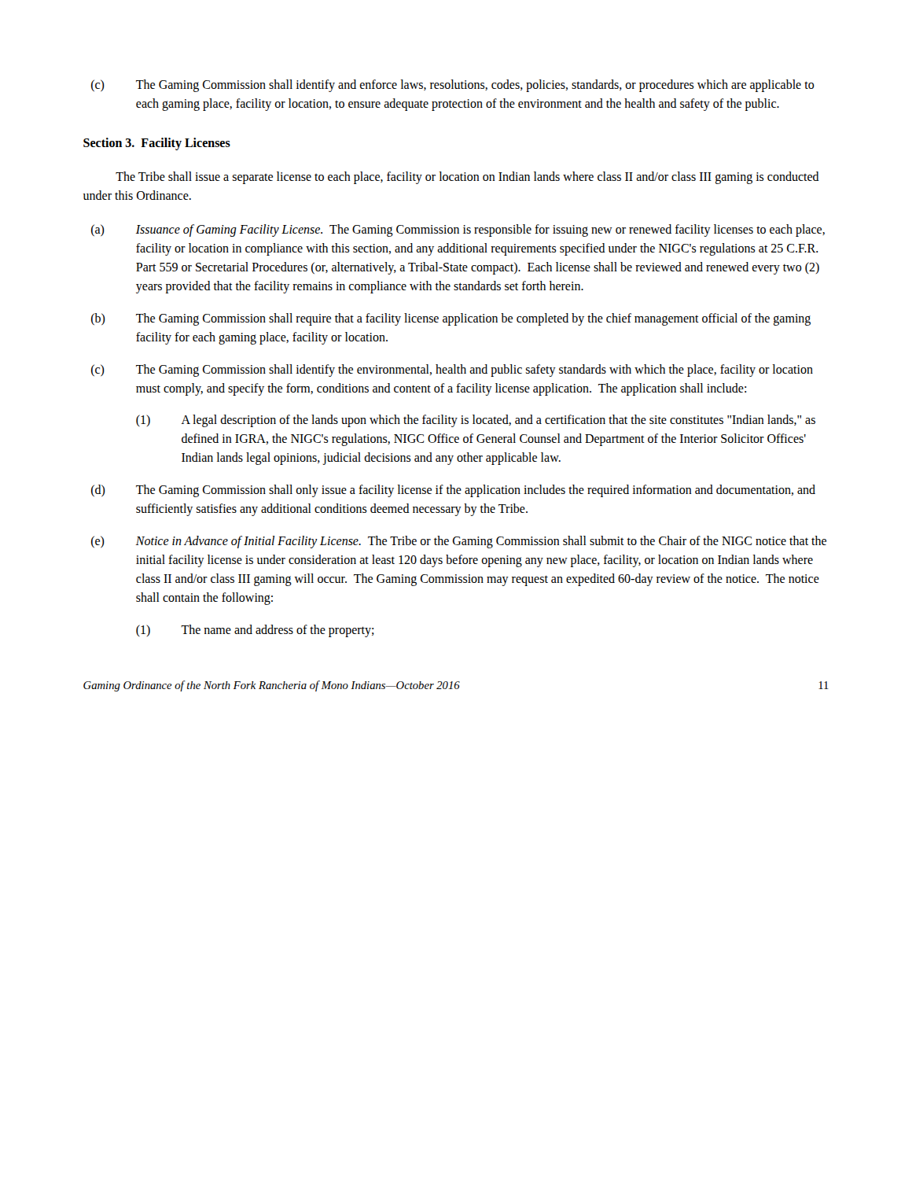(c)
The Gaming Commission shall identify and enforce laws, resolutions, codes, policies, standards, or procedures which are applicable to each gaming place, facility or location, to ensure adequate protection of the environment and the health and safety of the public.
Section 3. Facility Licenses
The Tribe shall issue a separate license to each place, facility or location on Indian lands where class II and/or class III gaming is conducted under this Ordinance.
(a)
Issuance of Gaming Facility License. The Gaming Commission is responsible for issuing new or renewed facility licenses to each place, facility or location in compliance with this section, and any additional requirements specified under the NIGC's regulations at 25 C.F.R. Part 559 or Secretarial Procedures (or, alternatively, a Tribal-State compact). Each license shall be reviewed and renewed every two (2) years provided that the facility remains in compliance with the standards set forth herein.
(b)
The Gaming Commission shall require that a facility license application be completed by the chief management official of the gaming facility for each gaming place, facility or location.
(c)
The Gaming Commission shall identify the environmental, health and public safety standards with which the place, facility or location must comply, and specify the form, conditions and content of a facility license application. The application shall include:
(1)
A legal description of the lands upon which the facility is located, and a certification that the site constitutes "Indian lands," as defined in IGRA, the NIGC's regulations, NIGC Office of General Counsel and Department of the Interior Solicitor Offices' Indian lands legal opinions, judicial decisions and any other applicable law.
(d)
The Gaming Commission shall only issue a facility license if the application includes the required information and documentation, and sufficiently satisfies any additional conditions deemed necessary by the Tribe.
(e)
Notice in Advance of Initial Facility License. The Tribe or the Gaming Commission shall submit to the Chair of the NIGC notice that the initial facility license is under consideration at least 120 days before opening any new place, facility, or location on Indian lands where class II and/or class III gaming will occur. The Gaming Commission may request an expedited 60-day review of the notice. The notice shall contain the following:
(1)
The name and address of the property;
Gaming Ordinance of the North Fork Rancheria of Mono Indians—October 2016 11